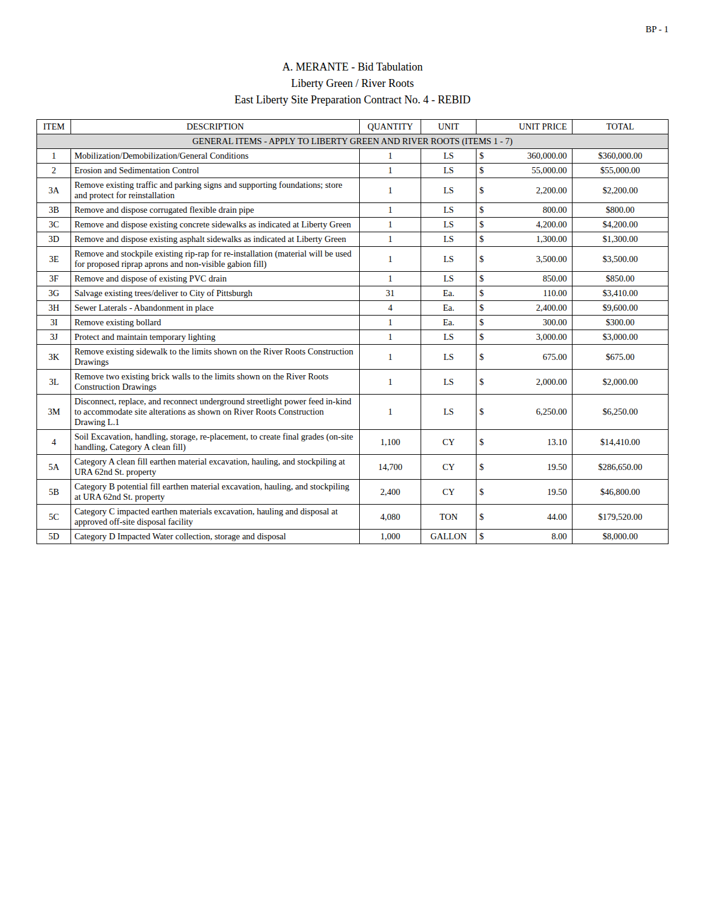BP - 1
A. MERANTE - Bid Tabulation
Liberty Green / River Roots
East Liberty Site Preparation Contract No. 4 - REBID
| ITEM | DESCRIPTION | QUANTITY | UNIT | UNIT PRICE | TOTAL |
| --- | --- | --- | --- | --- | --- |
| GENERAL ITEMS - APPLY TO LIBERTY GREEN AND RIVER ROOTS (ITEMS 1 - 7) |
| 1 | Mobilization/Demobilization/General Conditions | 1 | LS | $ 360,000.00 | $360,000.00 |
| 2 | Erosion and Sedimentation Control | 1 | LS | $ 55,000.00 | $55,000.00 |
| 3A | Remove existing traffic and parking signs and supporting foundations; store and protect for reinstallation | 1 | LS | $ 2,200.00 | $2,200.00 |
| 3B | Remove and dispose corrugated flexible drain pipe | 1 | LS | $ 800.00 | $800.00 |
| 3C | Remove and dispose existing concrete sidewalks as indicated at Liberty Green | 1 | LS | $ 4,200.00 | $4,200.00 |
| 3D | Remove and dispose existing asphalt sidewalks as indicated at Liberty Green | 1 | LS | $ 1,300.00 | $1,300.00 |
| 3E | Remove and stockpile existing rip-rap for re-installation (material will be used for proposed riprap aprons and non-visible gabion fill) | 1 | LS | $ 3,500.00 | $3,500.00 |
| 3F | Remove and dispose of existing PVC drain | 1 | LS | $ 850.00 | $850.00 |
| 3G | Salvage existing trees/deliver to City of Pittsburgh | 31 | Ea. | $ 110.00 | $3,410.00 |
| 3H | Sewer Laterals - Abandonment in place | 4 | Ea. | $ 2,400.00 | $9,600.00 |
| 3I | Remove existing bollard | 1 | Ea. | $ 300.00 | $300.00 |
| 3J | Protect and maintain temporary lighting | 1 | LS | $ 3,000.00 | $3,000.00 |
| 3K | Remove existing sidewalk to the limits shown on the River Roots Construction Drawings | 1 | LS | $ 675.00 | $675.00 |
| 3L | Remove two existing brick walls to the limits shown on the River Roots Construction Drawings | 1 | LS | $ 2,000.00 | $2,000.00 |
| 3M | Disconnect, replace, and reconnect underground streetlight power feed in-kind to accommodate site alterations as shown on River Roots Construction Drawing L.1 | 1 | LS | $ 6,250.00 | $6,250.00 |
| 4 | Soil Excavation, handling, storage, re-placement, to create final grades (on-site handling, Category A clean fill) | 1,100 | CY | $ 13.10 | $14,410.00 |
| 5A | Category A clean fill earthen material excavation, hauling, and stockpiling at URA 62nd St. property | 14,700 | CY | $ 19.50 | $286,650.00 |
| 5B | Category B potential fill earthen material excavation, hauling, and stockpiling at URA 62nd St. property | 2,400 | CY | $ 19.50 | $46,800.00 |
| 5C | Category C impacted earthen materials excavation, hauling and disposal at approved off-site disposal facility | 4,080 | TON | $ 44.00 | $179,520.00 |
| 5D | Category D Impacted Water collection, storage and disposal | 1,000 | GALLON | $ 8.00 | $8,000.00 |